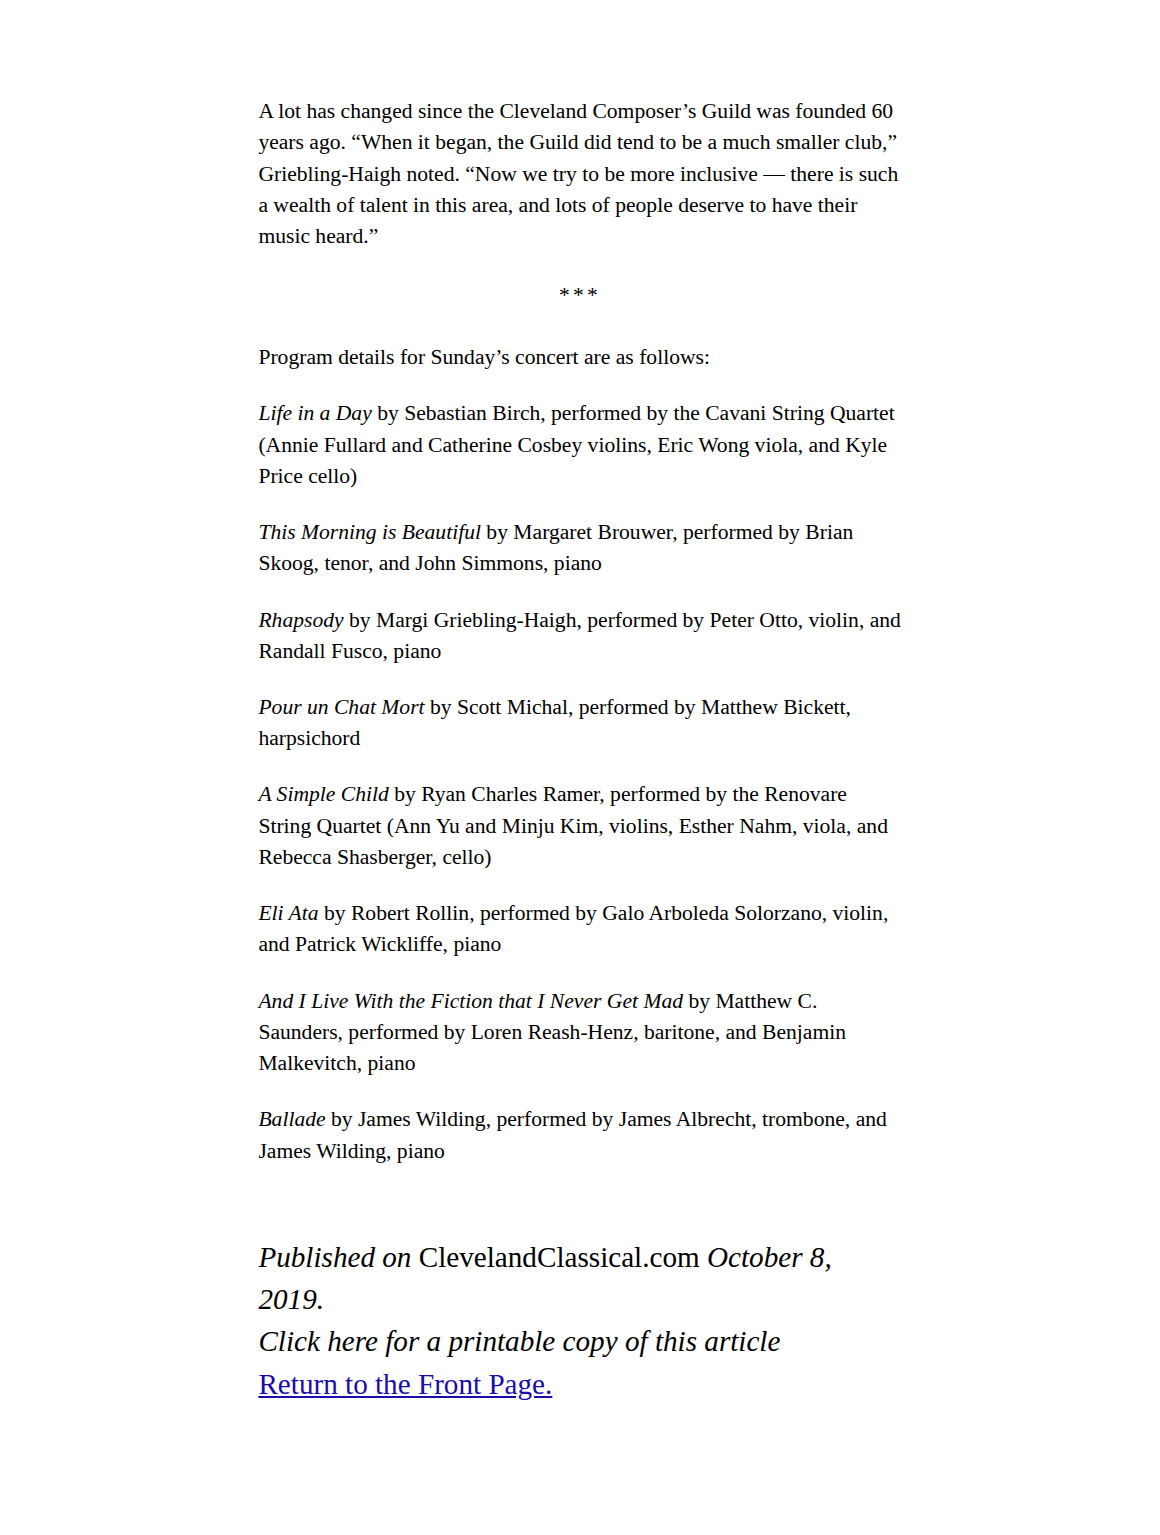A lot has changed since the Cleveland Composer’s Guild was founded 60 years ago. “When it began, the Guild did tend to be a much smaller club,” Griebling-Haigh noted. “Now we try to be more inclusive — there is such a wealth of talent in this area, and lots of people deserve to have their music heard.”
***
Program details for Sunday’s concert are as follows:
Life in a Day by Sebastian Birch, performed by the Cavani String Quartet (Annie Fullard and Catherine Cosbey violins, Eric Wong viola, and Kyle Price cello)
This Morning is Beautiful by Margaret Brouwer, performed by Brian Skoog, tenor, and John Simmons, piano
Rhapsody by Margi Griebling-Haigh, performed by Peter Otto, violin, and Randall Fusco, piano
Pour un Chat Mort by Scott Michal, performed by Matthew Bickett, harpsichord
A Simple Child by Ryan Charles Ramer, performed by the Renovare String Quartet (Ann Yu and Minju Kim, violins, Esther Nahm, viola, and Rebecca Shasberger, cello)
Eli Ata by Robert Rollin, performed by Galo Arboleda Solorzano, violin, and Patrick Wickliffe, piano
And I Live With the Fiction that I Never Get Mad by Matthew C. Saunders, performed by Loren Reash-Henz, baritone, and Benjamin Malkevitch, piano
Ballade by James Wilding, performed by James Albrecht, trombone, and James Wilding, piano
Published on ClevelandClassical.com October 8, 2019.
Click here for a printable copy of this article
Return to the Front Page.